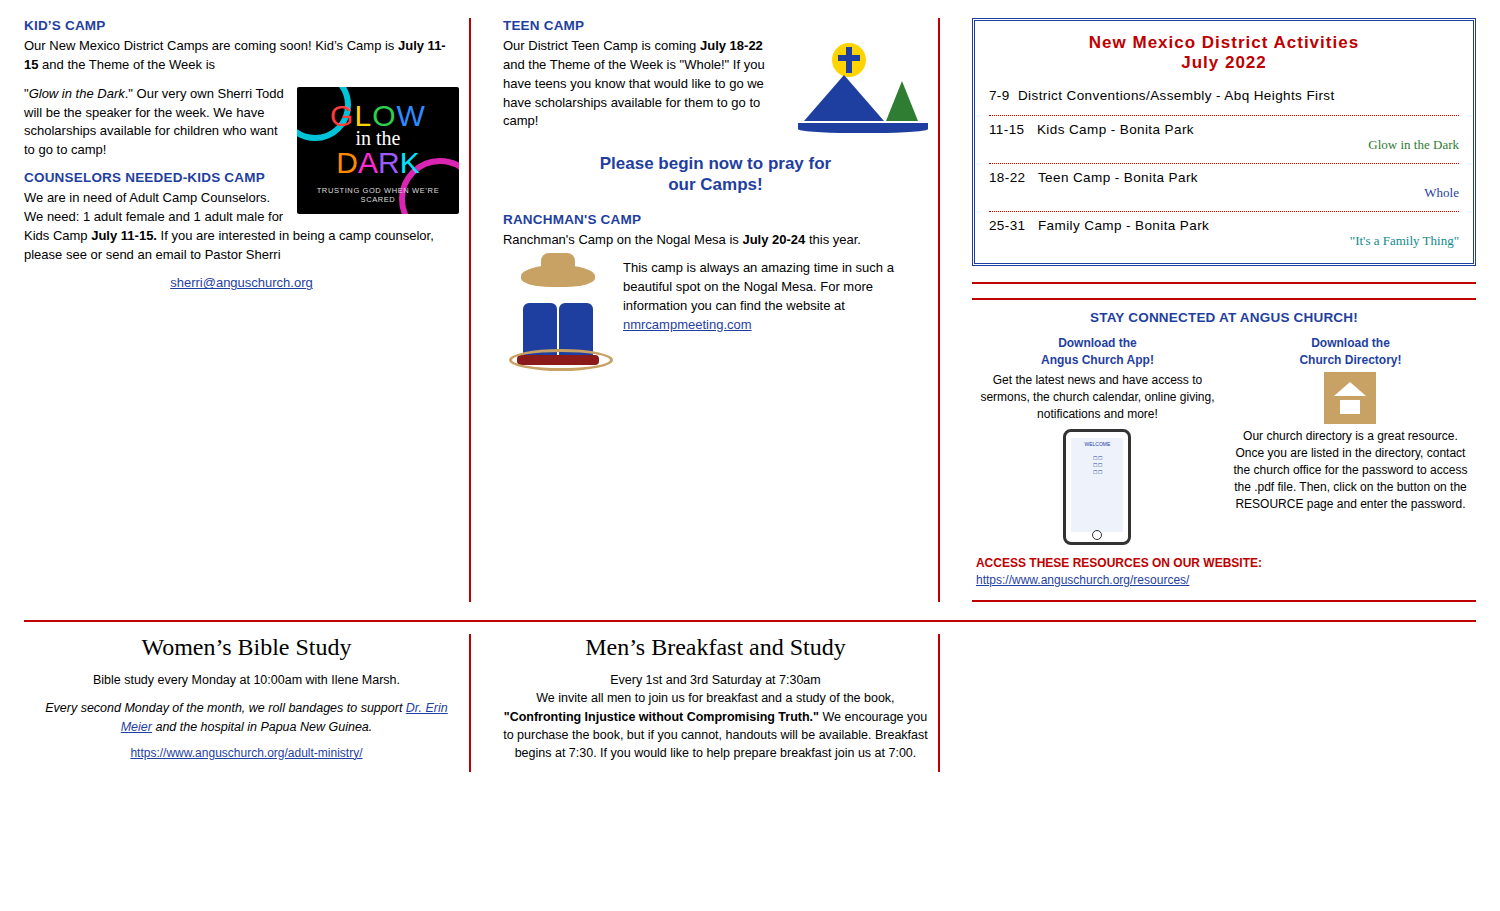Kid’s Camp
Our New Mexico District Camps are coming soon! Kid’s Camp is July 11-15 and the Theme of the Week is
GLOW
in the
DARK
TRUSTING GOD WHEN WE’RE SCARED
"Glow in the Dark." Our very own Sherri Todd will be the speaker for the week. We have scholarships available for children who want to go to camp!
Counselors Needed-Kids Camp
We are in need of Adult Camp Counselors. We need: 1 adult female and 1 adult male for Kids Camp July 11-15. If you are interested in being a camp counselor, please see or send an email to Pastor Sherri
sherri@anguschurch.org
Teen Camp
Our District Teen Camp is coming July 18-22 and the Theme of the Week is "Whole!" If you have teens you know that would like to go we have scholarships available for them to go to camp!
Please begin now to pray for
our Camps!
Ranchman's Camp
Ranchman's Camp on the Nogal Mesa is July 20-24 this year.
This camp is always an amazing time in such a beautiful spot on the Nogal Mesa. For more information you can find the website at nmrcampmeeting.com
New Mexico District Activities
July 2022
7-9 District Conventions/Assembly - Abq Heights First
11-15 Kids Camp - Bonita Park
Glow in the Dark
18-22 Teen Camp - Bonita Park
Whole
25-31 Family Camp - Bonita Park
"It's a Family Thing"
Stay Connected at Angus Church!
Download the
Angus Church App! Get the latest news and have access to sermons, the church calendar, online giving, notifications and more!
WELCOME
☐ ☐
☐ ☐
☐ ☐
Download the
Church Directory!
Our church directory is a great resource. Once you are listed in the directory, contact the church office for the password to access the .pdf file. Then, click on the button on the RESOURCE page and enter the password.
ACCESS THESE RESOURCES ON OUR WEBSITE: https://www.anguschurch.org/resources/
Women’s Bible Study
Bible study every Monday at 10:00am with Ilene Marsh.
Every second Monday of the month, we roll bandages to support Dr. Erin Meier and the hospital in Papua New Guinea.
https://www.anguschurch.org/adult-ministry/
Men’s Breakfast and Study
Every 1st and 3rd Saturday at 7:30am
We invite all men to join us for breakfast and a study of the book, "Confronting Injustice without Compromising Truth." We encourage you to purchase the book, but if you cannot, handouts will be available. Breakfast begins at 7:30. If you would like to help prepare breakfast join us at 7:00.